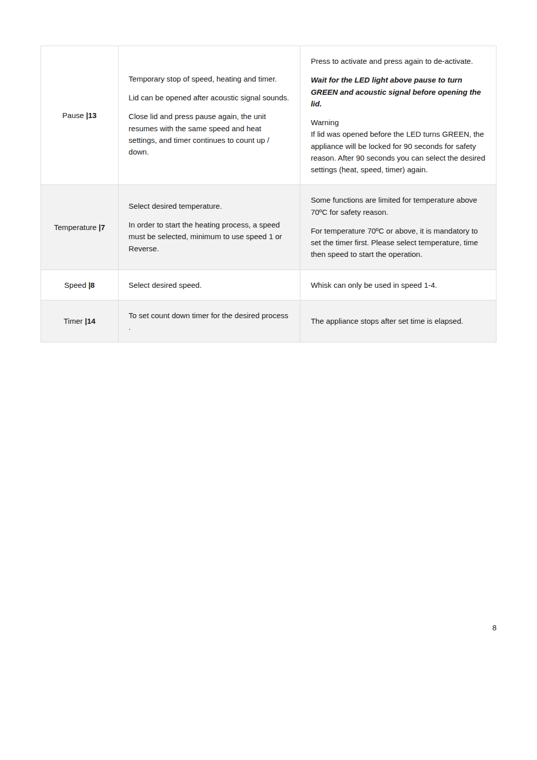| Pause /13 | Temporary stop of speed, heating and timer. Lid can be opened after acoustic signal sounds. Close lid and press pause again, the unit resumes with the same speed and heat settings, and timer continues to count up / down. | Press to activate and press again to de-activate. Wait for the LED light above pause to turn GREEN and acoustic signal before opening the lid. Warning If lid was opened before the LED turns GREEN, the appliance will be locked for 90 seconds for safety reason. After 90 seconds you can select the desired settings (heat, speed, timer) again. |
| Temperature /7 | Select desired temperature. In order to start the heating process, a speed must be selected, minimum to use speed 1 or Reverse. | Some functions are limited for temperature above 70ºC for safety reason. For temperature 70ºC or above, it is mandatory to set the timer first. Please select temperature, time then speed to start the operation. |
| Speed /8 | Select desired speed. | Whisk can only be used in speed 1-4. |
| Timer /14 | To set count down timer for the desired process . | The appliance stops after set time is elapsed. |
8